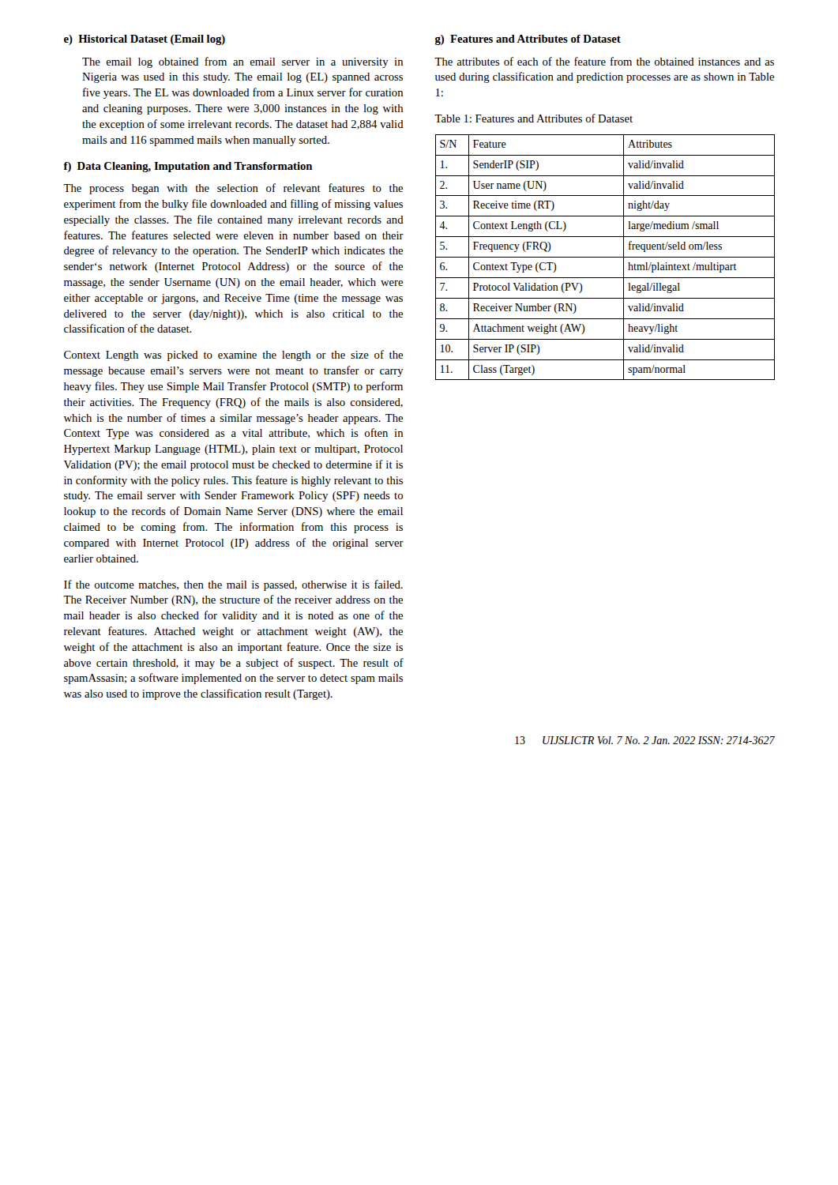e) Historical Dataset (Email log)
The email log obtained from an email server in a university in Nigeria was used in this study. The email log (EL) spanned across five years. The EL was downloaded from a Linux server for curation and cleaning purposes. There were 3,000 instances in the log with the exception of some irrelevant records. The dataset had 2,884 valid mails and 116 spammed mails when manually sorted.
f) Data Cleaning, Imputation and Transformation
The process began with the selection of relevant features to the experiment from the bulky file downloaded and filling of missing values especially the classes. The file contained many irrelevant records and features. The features selected were eleven in number based on their degree of relevancy to the operation. The SenderIP which indicates the sender‘s network (Internet Protocol Address) or the source of the massage, the sender Username (UN) on the email header, which were either acceptable or jargons, and Receive Time (time the message was delivered to the server (day/night)), which is also critical to the classification of the dataset.
Context Length was picked to examine the length or the size of the message because email’s servers were not meant to transfer or carry heavy files. They use Simple Mail Transfer Protocol (SMTP) to perform their activities. The Frequency (FRQ) of the mails is also considered, which is the number of times a similar message’s header appears. The Context Type was considered as a vital attribute, which is often in Hypertext Markup Language (HTML), plain text or multipart, Protocol Validation (PV); the email protocol must be checked to determine if it is in conformity with the policy rules. This feature is highly relevant to this study. The email server with Sender Framework Policy (SPF) needs to lookup to the records of Domain Name Server (DNS) where the email claimed to be coming from. The information from this process is compared with Internet Protocol (IP) address of the original server earlier obtained.
If the outcome matches, then the mail is passed, otherwise it is failed. The Receiver Number (RN), the structure of the receiver address on the mail header is also checked for validity and it is noted as one of the relevant features. Attached weight or attachment weight (AW), the weight of the attachment is also an important feature. Once the size is above certain threshold, it may be a subject of suspect. The result of spamAssasin; a software implemented on the server to detect spam mails was also used to improve the classification result (Target).
g) Features and Attributes of Dataset
The attributes of each of the feature from the obtained instances and as used during classification and prediction processes are as shown in Table 1:
Table 1: Features and Attributes of Dataset
| S/N | Feature | Attributes |
| --- | --- | --- |
| 1. | SenderIP (SIP) | valid/invalid |
| 2. | User name (UN) | valid/invalid |
| 3. | Receive time (RT) | night/day |
| 4. | Context Length (CL) | large/medium /small |
| 5. | Frequency (FRQ) | frequent/seld om/less |
| 6. | Context Type (CT) | html/plaintext /multipart |
| 7. | Protocol Validation (PV) | legal/illegal |
| 8. | Receiver Number (RN) | valid/invalid |
| 9. | Attachment weight (AW) | heavy/light |
| 10. | Server IP (SIP) | valid/invalid |
| 11. | Class (Target) | spam/normal |
13 UIJSLICTR Vol. 7 No. 2 Jan. 2022 ISSN: 2714-3627